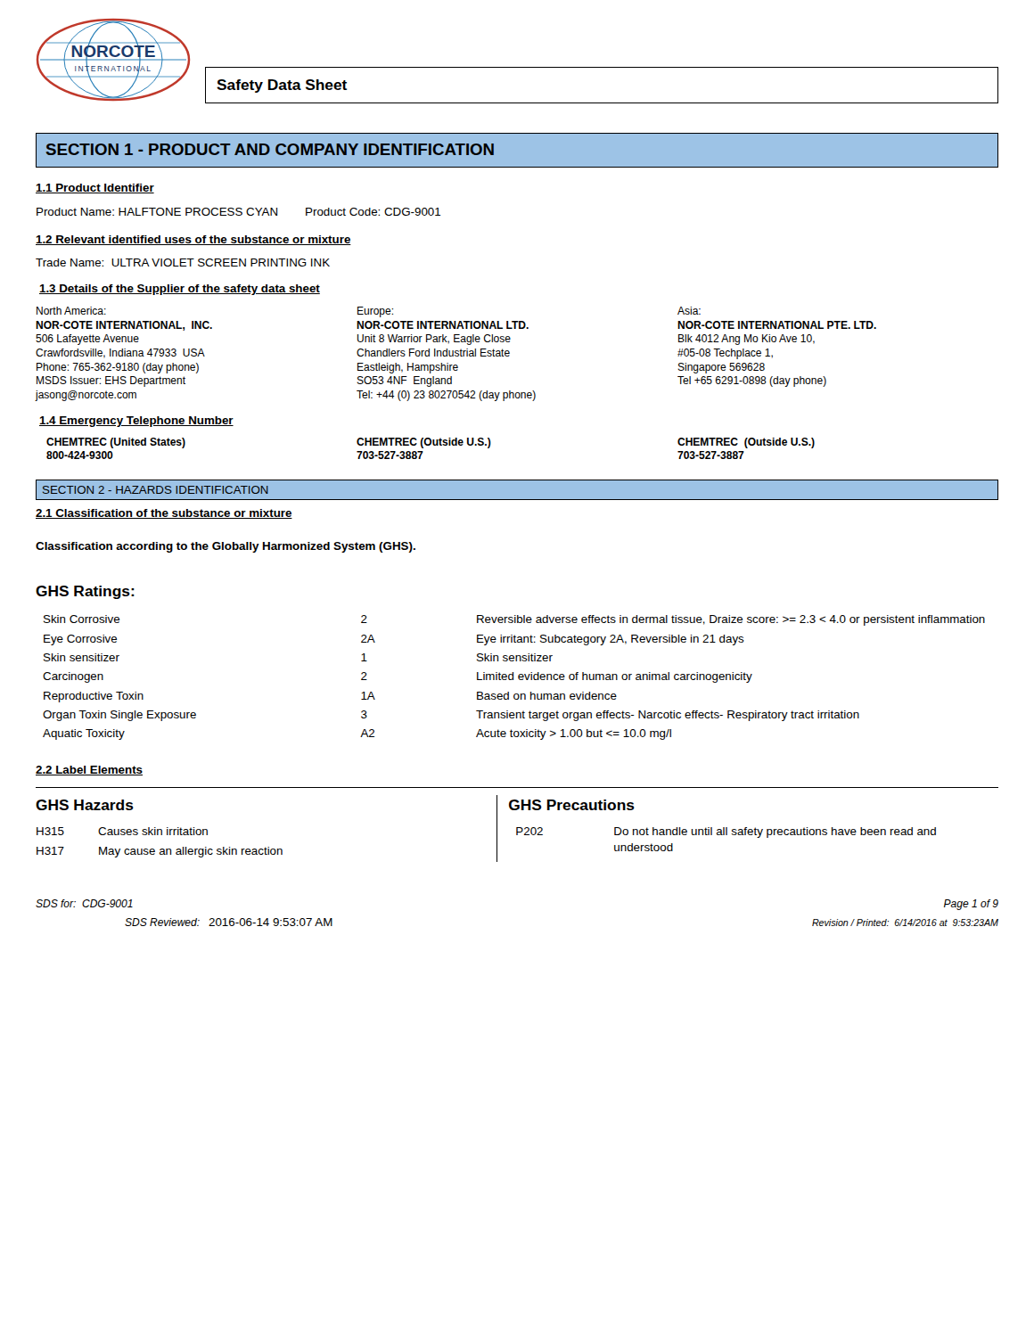NORCOTE INTERNATIONAL
Safety Data Sheet
SECTION 1 - PRODUCT AND COMPANY IDENTIFICATION
1.1 Product Identifier
Product Name: HALFTONE PROCESS CYAN Product Code: CDG-9001
1.2 Relevant identified uses of the substance or mixture
Trade Name: ULTRA VIOLET SCREEN PRINTING INK
1.3 Details of the Supplier of the safety data sheet
| North America: NOR-COTE INTERNATIONAL, INC. 506 Lafayette Avenue Crawfordsville, Indiana 47933 USA Phone: 765-362-9180 (day phone) MSDS Issuer: EHS Department jasong@norcote.com | Europe: NOR-COTE INTERNATIONAL LTD. Unit 8 Warrior Park, Eagle Close Chandlers Ford Industrial Estate Eastleigh, Hampshire SO53 4NF England Tel: +44 (0) 23 80270542 (day phone) | Asia: NOR-COTE INTERNATIONAL PTE. LTD. Blk 4012 Ang Mo Kio Ave 10, #05-08 Techplace 1, Singapore 569628 Tel +65 6291-0898 (day phone) |
1.4 Emergency Telephone Number
| CHEMTREC (United States) 800-424-9300 | CHEMTREC (Outside U.S.) 703-527-3887 | CHEMTREC (Outside U.S.) 703-527-3887 |
SECTION 2 - HAZARDS IDENTIFICATION
2.1 Classification of the substance or mixture
Classification according to the Globally Harmonized System (GHS).
GHS Ratings:
| Skin Corrosive | 2 | Reversible adverse effects in dermal tissue, Draize score: >= 2.3 < 4.0 or persistent inflammation |
| Eye Corrosive | 2A | Eye irritant: Subcategory 2A, Reversible in 21 days |
| Skin sensitizer | 1 | Skin sensitizer |
| Carcinogen | 2 | Limited evidence of human or animal carcinogenicity |
| Reproductive Toxin | 1A | Based on human evidence |
| Organ Toxin Single Exposure | 3 | Transient target organ effects- Narcotic effects- Respiratory tract irritation |
| Aquatic Toxicity | A2 | Acute toxicity > 1.00 but <= 10.0 mg/l |
2.2 Label Elements
GHS Hazards
H315
Causes skin irritation
H317
May cause an allergic skin reaction
GHS Precautions
P202
Do not handle until all safety precautions have been read and understood
SDS for: CDG-9001
Page 1 of 9
SDS Reviewed: 2016-06-14 9:53:07 AM
Revision / Printed: 6/14/2016 at 9:53:23AM